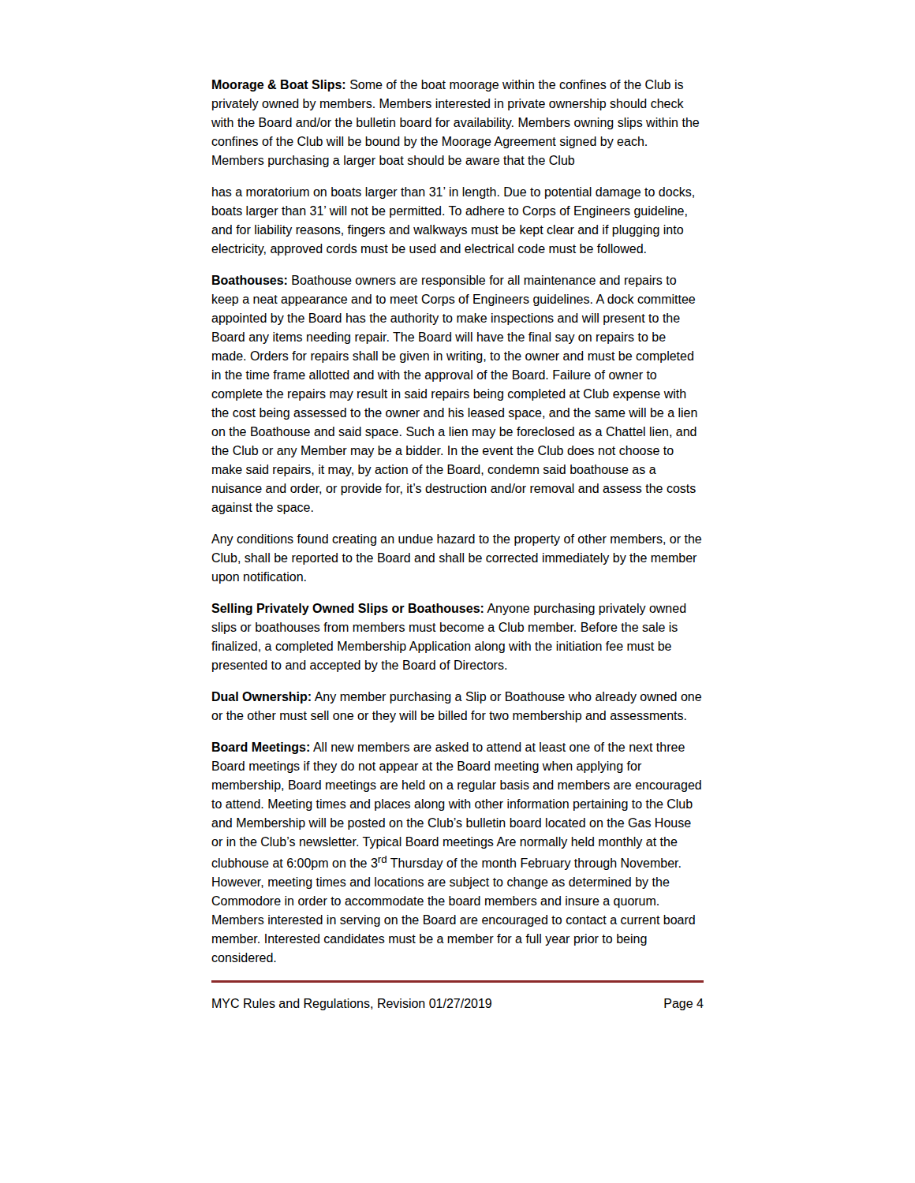Moorage & Boat Slips: Some of the boat moorage within the confines of the Club is privately owned by members. Members interested in private ownership should check with the Board and/or the bulletin board for availability. Members owning slips within the confines of the Club will be bound by the Moorage Agreement signed by each. Members purchasing a larger boat should be aware that the Club
has a moratorium on boats larger than 31’ in length. Due to potential damage to docks, boats larger than 31’ will not be permitted. To adhere to Corps of Engineers guideline, and for liability reasons, fingers and walkways must be kept clear and if plugging into electricity, approved cords must be used and electrical code must be followed.
Boathouses: Boathouse owners are responsible for all maintenance and repairs to keep a neat appearance and to meet Corps of Engineers guidelines. A dock committee appointed by the Board has the authority to make inspections and will present to the Board any items needing repair. The Board will have the final say on repairs to be made. Orders for repairs shall be given in writing, to the owner and must be completed in the time frame allotted and with the approval of the Board. Failure of owner to complete the repairs may result in said repairs being completed at Club expense with the cost being assessed to the owner and his leased space, and the same will be a lien on the Boathouse and said space. Such a lien may be foreclosed as a Chattel lien, and the Club or any Member may be a bidder. In the event the Club does not choose to make said repairs, it may, by action of the Board, condemn said boathouse as a nuisance and order, or provide for, it’s destruction and/or removal and assess the costs against the space.
Any conditions found creating an undue hazard to the property of other members, or the Club, shall be reported to the Board and shall be corrected immediately by the member upon notification.
Selling Privately Owned Slips or Boathouses: Anyone purchasing privately owned slips or boathouses from members must become a Club member. Before the sale is finalized, a completed Membership Application along with the initiation fee must be presented to and accepted by the Board of Directors.
Dual Ownership: Any member purchasing a Slip or Boathouse who already owned one or the other must sell one or they will be billed for two membership and assessments.
Board Meetings: All new members are asked to attend at least one of the next three Board meetings if they do not appear at the Board meeting when applying for membership, Board meetings are held on a regular basis and members are encouraged to attend. Meeting times and places along with other information pertaining to the Club and Membership will be posted on the Club’s bulletin board located on the Gas House or in the Club’s newsletter. Typical Board meetings Are normally held monthly at the clubhouse at 6:00pm on the 3rd Thursday of the month February through November. However, meeting times and locations are subject to change as determined by the Commodore in order to accommodate the board members and insure a quorum. Members interested in serving on the Board are encouraged to contact a current board member. Interested candidates must be a member for a full year prior to being considered.
MYC Rules and Regulations, Revision 01/27/2019 Page 4